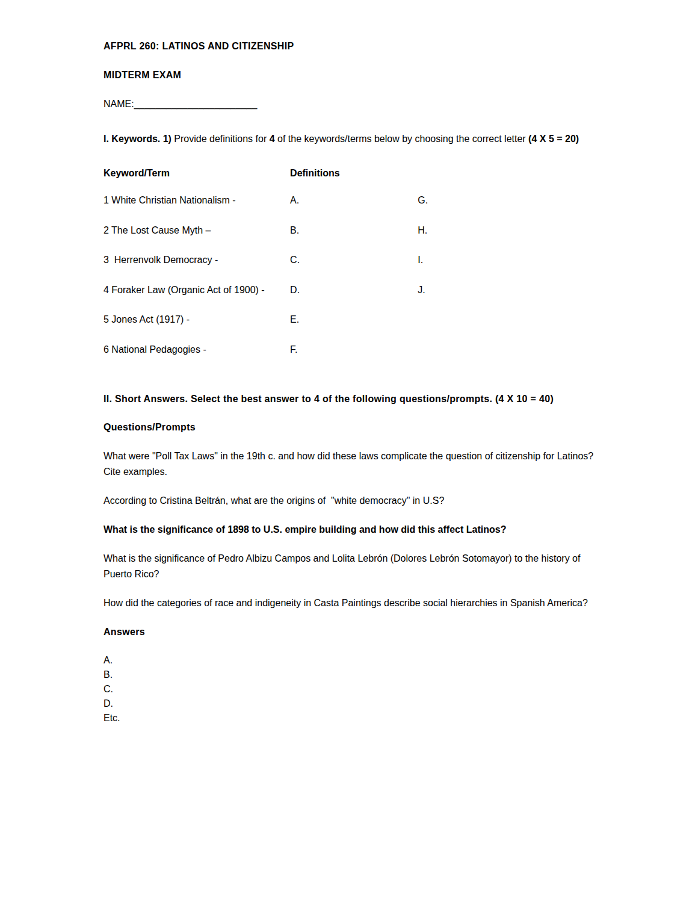AFPRL 260: LATINOS AND CITIZENSHIP
MIDTERM EXAM
NAME:_______________________
I. Keywords. 1) Provide definitions for 4 of the keywords/terms below by choosing the correct letter (4 X 5 = 20)
| Keyword/Term | Definitions | |
| --- | --- | --- |
| 1 White Christian Nationalism - | A. | G. |
| 2 The Lost Cause Myth – | B. | H. |
| 3 Herrenvolk Democracy - | C. | I. |
| 4 Foraker Law (Organic Act of 1900) - | D. | J. |
| 5 Jones Act (1917) - | E. | |
| 6 National Pedagogies - | F. | |
II. Short Answers. Select the best answer to 4 of the following questions/prompts. (4 X 10 = 40)
Questions/Prompts
What were "Poll Tax Laws" in the 19th c. and how did these laws complicate the question of citizenship for Latinos? Cite examples.
According to Cristina Beltrán, what are the origins of "white democracy" in U.S?
What is the significance of 1898 to U.S. empire building and how did this affect Latinos?
What is the significance of Pedro Albizu Campos and Lolita Lebrón (Dolores Lebrón Sotomayor) to the history of Puerto Rico?
How did the categories of race and indigeneity in Casta Paintings describe social hierarchies in Spanish America?
Answers
A.
B.
C.
D.
Etc.